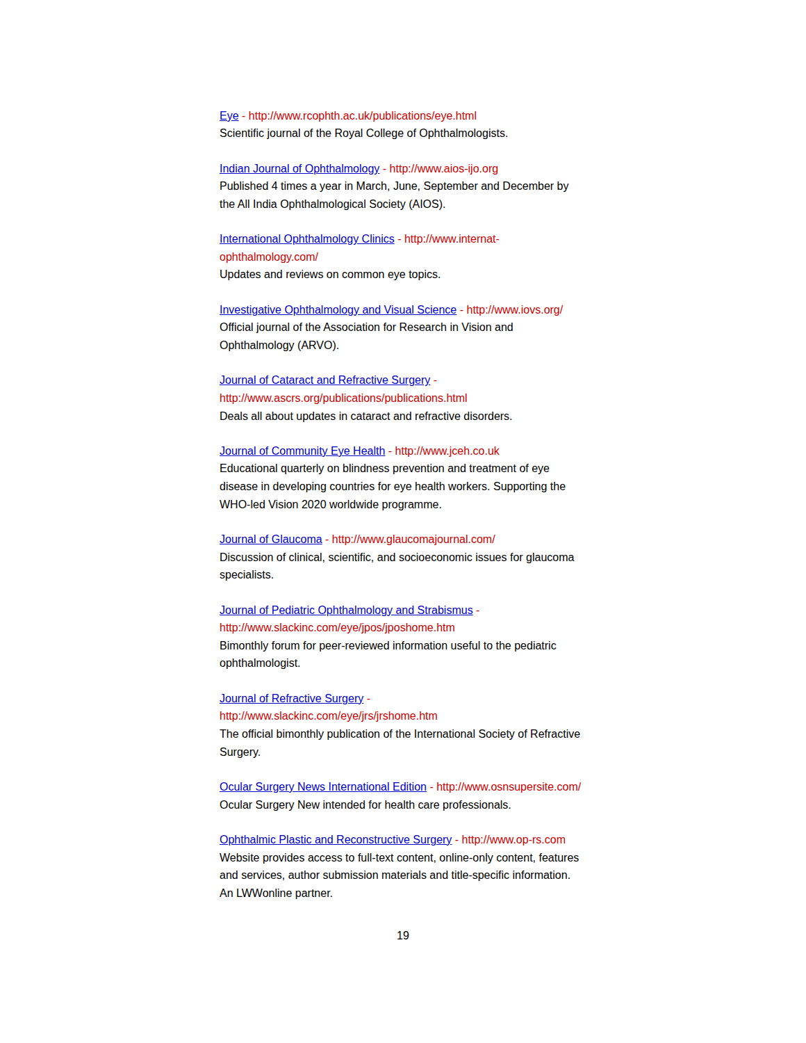Eye - http://www.rcophth.ac.uk/publications/eye.html
Scientific journal of the Royal College of Ophthalmologists.
Indian Journal of Ophthalmology - http://www.aios-ijo.org
Published 4 times a year in March, June, September and December by the All India Ophthalmological Society (AIOS).
International Ophthalmology Clinics - http://www.internat-ophthalmology.com/
Updates and reviews on common eye topics.
Investigative Ophthalmology and Visual Science - http://www.iovs.org/
Official journal of the Association for Research in Vision and Ophthalmology (ARVO).
Journal of Cataract and Refractive Surgery - http://www.ascrs.org/publications/publications.html
Deals all about updates in cataract and refractive disorders.
Journal of Community Eye Health - http://www.jceh.co.uk
Educational quarterly on blindness prevention and treatment of eye disease in developing countries for eye health workers. Supporting the WHO-led Vision 2020 worldwide programme.
Journal of Glaucoma - http://www.glaucomajournal.com/
Discussion of clinical, scientific, and socioeconomic issues for glaucoma specialists.
Journal of Pediatric Ophthalmology and Strabismus - http://www.slackinc.com/eye/jpos/jposhome.htm
Bimonthly forum for peer-reviewed information useful to the pediatric ophthalmologist.
Journal of Refractive Surgery - http://www.slackinc.com/eye/jrs/jrshome.htm
The official bimonthly publication of the International Society of Refractive Surgery.
Ocular Surgery News International Edition - http://www.osnsupersite.com/
Ocular Surgery New intended for health care professionals.
Ophthalmic Plastic and Reconstructive Surgery - http://www.op-rs.com
Website provides access to full-text content, online-only content, features and services, author submission materials and title-specific information. An LWWonline partner.
19